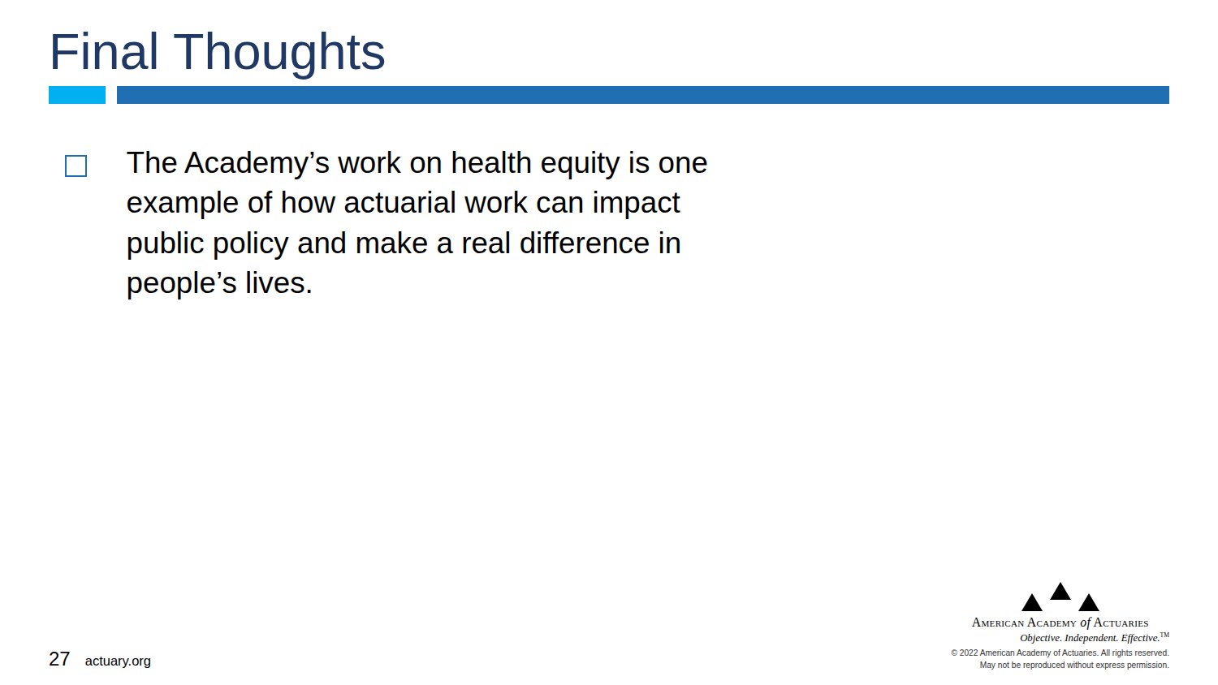Final Thoughts
The Academy’s work on health equity is one example of how actuarial work can impact public policy and make a real difference in people’s lives.
27 actuary.org
American Academy of Actuaries
Objective. Independent. Effective.TM
© 2022 American Academy of Actuaries. All rights reserved.
May not be reproduced without express permission.